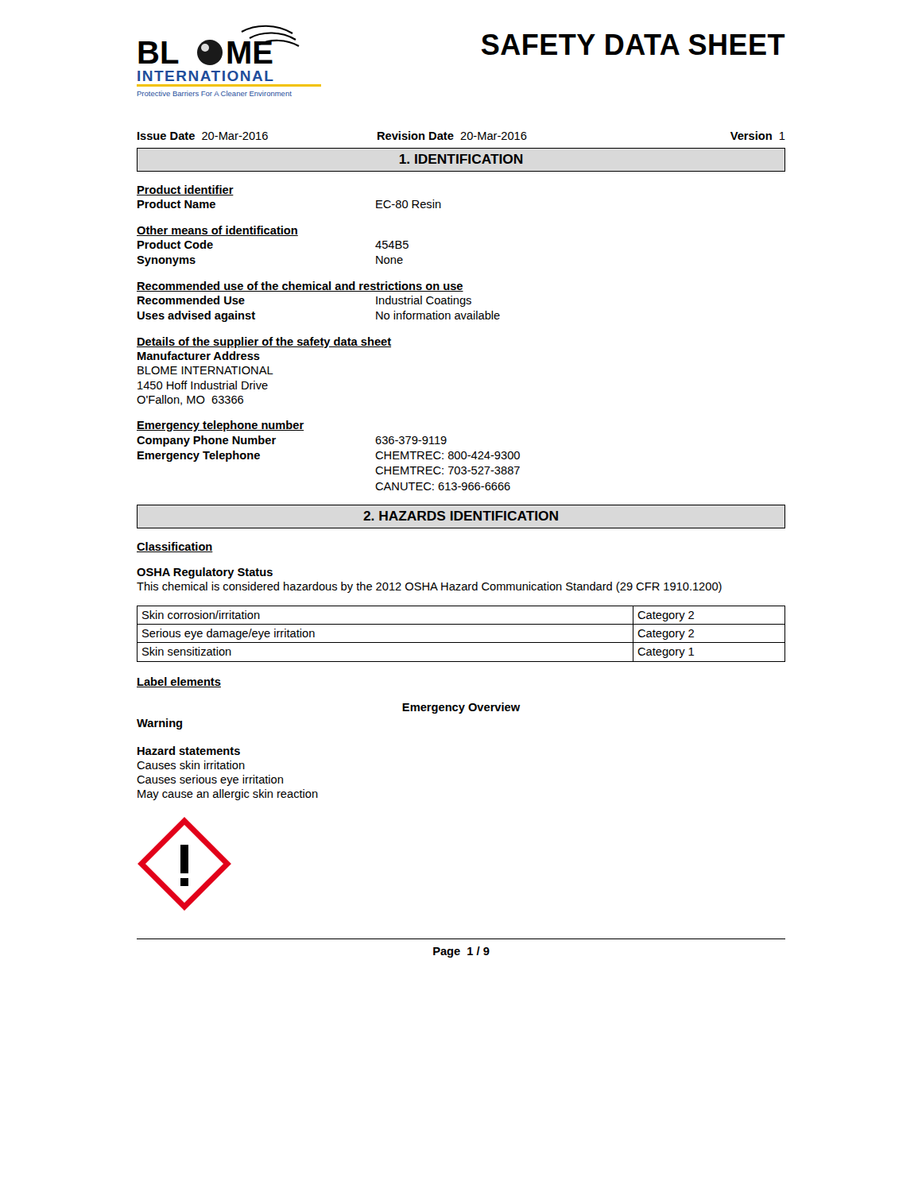BL ME INTERNATIONAL Protective Barriers For A Cleaner Environment
SAFETY DATA SHEET
Issue Date 20-Mar-2016
Revision Date 20-Mar-2016
Version 1
1. IDENTIFICATION
Product identifier
Product Name
EC-80 Resin
Other means of identification
Product Code
454B5
Synonyms
None
Recommended use of the chemical and restrictions on use
Recommended Use
Industrial Coatings
Uses advised against
No information available
Details of the supplier of the safety data sheet
Manufacturer Address
BLOME INTERNATIONAL
1450 Hoff Industrial Drive
O'Fallon, MO 63366
Emergency telephone number
Company Phone Number
636-379-9119
Emergency Telephone
CHEMTREC: 800-424-9300
CHEMTREC: 703-527-3887
CANUTEC: 613-966-6666
2. HAZARDS IDENTIFICATION
Classification
OSHA Regulatory Status
This chemical is considered hazardous by the 2012 OSHA Hazard Communication Standard (29 CFR 1910.1200)
| Skin corrosion/irritation | Category 2 |
| Serious eye damage/eye irritation | Category 2 |
| Skin sensitization | Category 1 |
Label elements
Emergency Overview
Warning
Hazard statements
Causes skin irritation
Causes serious eye irritation
May cause an allergic skin reaction
Page 1 / 9